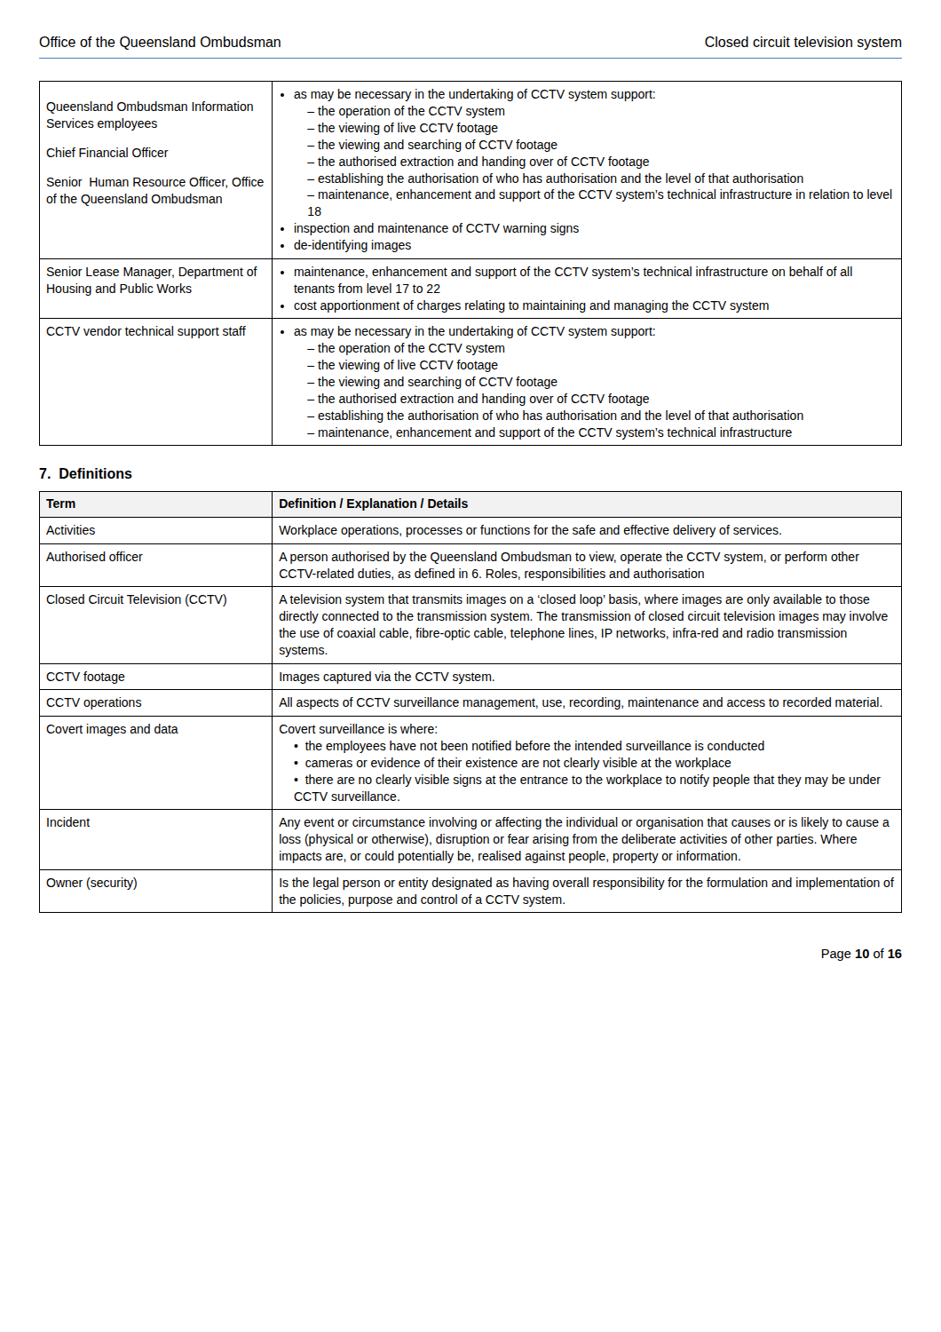Office of the Queensland Ombudsman
Closed circuit television system
| Queensland Ombudsman Information Services employees Chief Financial Officer Senior Human Resource Officer, Office of the Queensland Ombudsman | as may be necessary in the undertaking of CCTV system support: the operation of the CCTV system the viewing of live CCTV footage the viewing and searching of CCTV footage the authorised extraction and handing over of CCTV footage establishing the authorisation of who has authorisation and the level of that authorisation maintenance, enhancement and support of the CCTV system’s technical infrastructure in relation to level 18 inspection and maintenance of CCTV warning signs de-identifying images |
| Senior Lease Manager, Department of Housing and Public Works | maintenance, enhancement and support of the CCTV system’s technical infrastructure on behalf of all tenants from level 17 to 22 cost apportionment of charges relating to maintaining and managing the CCTV system |
| CCTV vendor technical support staff | as may be necessary in the undertaking of CCTV system support: the operation of the CCTV system the viewing of live CCTV footage the viewing and searching of CCTV footage the authorised extraction and handing over of CCTV footage establishing the authorisation of who has authorisation and the level of that authorisation maintenance, enhancement and support of the CCTV system’s technical infrastructure |
7. Definitions
| Term | Definition / Explanation / Details |
| --- | --- |
| Activities | Workplace operations, processes or functions for the safe and effective delivery of services. |
| Authorised officer | A person authorised by the Queensland Ombudsman to view, operate the CCTV system, or perform other CCTV-related duties, as defined in 6. Roles, responsibilities and authorisation |
| Closed Circuit Television (CCTV) | A television system that transmits images on a ‘closed loop’ basis, where images are only available to those directly connected to the transmission system. The transmission of closed circuit television images may involve the use of coaxial cable, fibre-optic cable, telephone lines, IP networks, infra-red and radio transmission systems. |
| CCTV footage | Images captured via the CCTV system. |
| CCTV operations | All aspects of CCTV surveillance management, use, recording, maintenance and access to recorded material. |
| Covert images and data | Covert surveillance is where: the employees have not been notified before the intended surveillance is conducted cameras or evidence of their existence are not clearly visible at the workplace there are no clearly visible signs at the entrance to the workplace to notify people that they may be under CCTV surveillance. |
| Incident | Any event or circumstance involving or affecting the individual or organisation that causes or is likely to cause a loss (physical or otherwise), disruption or fear arising from the deliberate activities of other parties. Where impacts are, or could potentially be, realised against people, property or information. |
| Owner (security) | Is the legal person or entity designated as having overall responsibility for the formulation and implementation of the policies, purpose and control of a CCTV system. |
Page 10 of 16